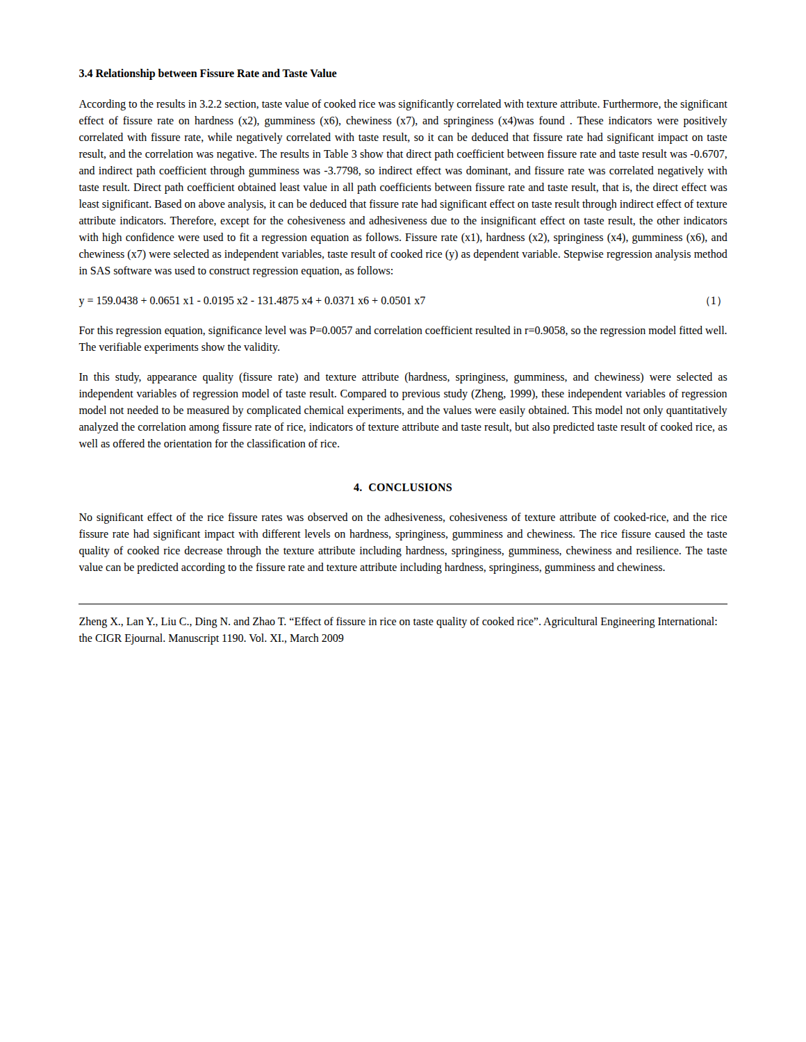3.4 Relationship between Fissure Rate and Taste Value
According to the results in 3.2.2 section, taste value of cooked rice was significantly correlated with texture attribute. Furthermore, the significant effect of fissure rate on hardness (x2), gumminess (x6), chewiness (x7), and springiness (x4)was found . These indicators were positively correlated with fissure rate, while negatively correlated with taste result, so it can be deduced that fissure rate had significant impact on taste result, and the correlation was negative. The results in Table 3 show that direct path coefficient between fissure rate and taste result was -0.6707, and indirect path coefficient through gumminess was -3.7798, so indirect effect was dominant, and fissure rate was correlated negatively with taste result. Direct path coefficient obtained least value in all path coefficients between fissure rate and taste result, that is, the direct effect was least significant. Based on above analysis, it can be deduced that fissure rate had significant effect on taste result through indirect effect of texture attribute indicators. Therefore, except for the cohesiveness and adhesiveness due to the insignificant effect on taste result, the other indicators with high confidence were used to fit a regression equation as follows. Fissure rate (x1), hardness (x2), springiness (x4), gumminess (x6), and chewiness (x7) were selected as independent variables, taste result of cooked rice (y) as dependent variable. Stepwise regression analysis method in SAS software was used to construct regression equation, as follows:
y = 159.0438 + 0.0651 x1 - 0.0195 x2 - 131.4875 x4 + 0.0371 x6 + 0.0501 x7 （1）
For this regression equation, significance level was P=0.0057 and correlation coefficient resulted in r=0.9058, so the regression model fitted well. The verifiable experiments show the validity.
In this study, appearance quality (fissure rate) and texture attribute (hardness, springiness, gumminess, and chewiness) were selected as independent variables of regression model of taste result. Compared to previous study (Zheng, 1999), these independent variables of regression model not needed to be measured by complicated chemical experiments, and the values were easily obtained. This model not only quantitatively analyzed the correlation among fissure rate of rice, indicators of texture attribute and taste result, but also predicted taste result of cooked rice, as well as offered the orientation for the classification of rice.
4. CONCLUSIONS
No significant effect of the rice fissure rates was observed on the adhesiveness, cohesiveness of texture attribute of cooked-rice, and the rice fissure rate had significant impact with different levels on hardness, springiness, gumminess and chewiness. The rice fissure caused the taste quality of cooked rice decrease through the texture attribute including hardness, springiness, gumminess, chewiness and resilience. The taste value can be predicted according to the fissure rate and texture attribute including hardness, springiness, gumminess and chewiness.
Zheng X., Lan Y., Liu C., Ding N. and Zhao T. “Effect of fissure in rice on taste quality of cooked rice”. Agricultural Engineering International: the CIGR Ejournal. Manuscript 1190. Vol. XI., March 2009